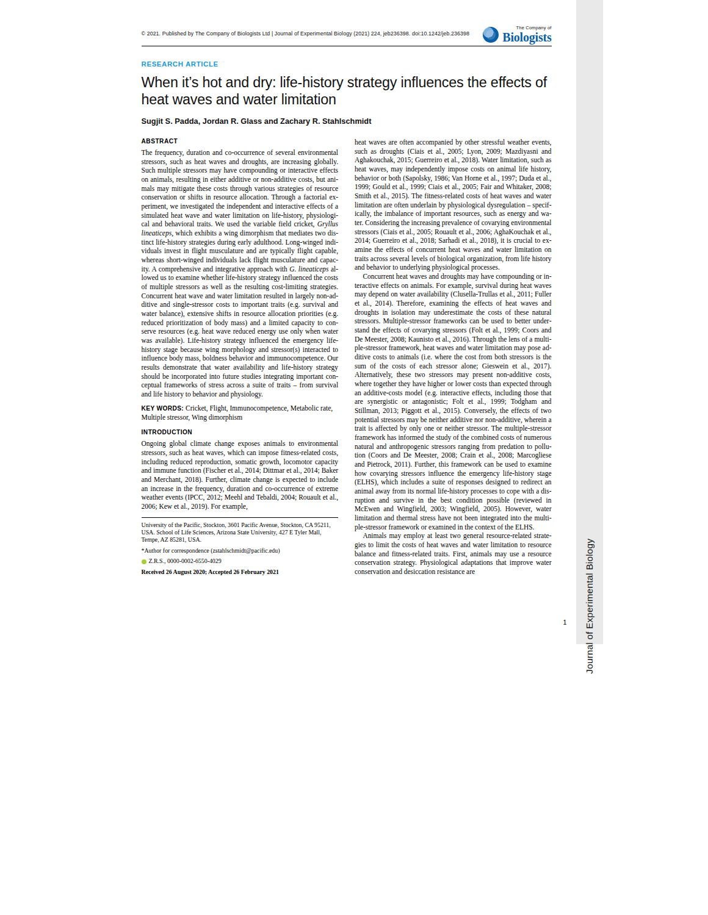Journal of Experimental Biology
© 2021. Published by The Company of Biologists Ltd | Journal of Experimental Biology (2021) 224, jeb236398. doi:10.1242/jeb.236398
The Company of
Biologists
RESEARCH ARTICLE
When it’s hot and dry: life-history strategy influences the effects of heat waves and water limitation
Sugjit S. Padda, Jordan R. Glass and Zachary R. Stahlschmidt
Abstract
The frequency, duration and co-occurrence of several environmental stressors, such as heat waves and droughts, are increasing globally. Such multiple stressors may have compounding or interactive effects on animals, resulting in either additive or non-additive costs, but animals may mitigate these costs through various strategies of resource conservation or shifts in resource allocation. Through a factorial experiment, we investigated the independent and interactive effects of a simulated heat wave and water limitation on life-history, physiological and behavioral traits. We used the variable field cricket, Gryllus lineaticeps, which exhibits a wing dimorphism that mediates two distinct life-history strategies during early adulthood. Long-winged individuals invest in flight musculature and are typically flight capable, whereas short-winged individuals lack flight musculature and capacity. A comprehensive and integrative approach with G. lineaticeps allowed us to examine whether life-history strategy influenced the costs of multiple stressors as well as the resulting cost-limiting strategies. Concurrent heat wave and water limitation resulted in largely non-additive and single-stressor costs to important traits (e.g. survival and water balance), extensive shifts in resource allocation priorities (e.g. reduced prioritization of body mass) and a limited capacity to conserve resources (e.g. heat wave reduced energy use only when water was available). Life-history strategy influenced the emergency life-history stage because wing morphology and stressor(s) interacted to influence body mass, boldness behavior and immunocompetence. Our results demonstrate that water availability and life-history strategy should be incorporated into future studies integrating important conceptual frameworks of stress across a suite of traits – from survival and life history to behavior and physiology.
KEY WORDS: Cricket, Flight, Immunocompetence, Metabolic rate, Multiple stressor, Wing dimorphism
Introduction
Ongoing global climate change exposes animals to environmental stressors, such as heat waves, which can impose fitness-related costs, including reduced reproduction, somatic growth, locomotor capacity and immune function (Fischer et al., 2014; Dittmar et al., 2014; Baker and Merchant, 2018). Further, climate change is expected to include an increase in the frequency, duration and co-occurrence of extreme weather events (IPCC, 2012; Meehl and Tebaldi, 2004; Rouault et al., 2006; Kew et al., 2019). For example,
University of the Pacific, Stockton, 3601 Pacific Avenue, Stockton, CA 95211, USA. School of Life Sciences, Arizona State University, 427 E Tyler Mall, Tempe, AZ 85281, USA.
*Author for correspondence (zstahlschmidt@pacific.edu)
Z.R.S., 0000-0002-6550-4029
Received 26 August 2020; Accepted 26 February 2021
heat waves are often accompanied by other stressful weather events, such as droughts (Ciais et al., 2005; Lyon, 2009; Mazdiyasni and Aghakouchak, 2015; Guerreiro et al., 2018). Water limitation, such as heat waves, may independently impose costs on animal life history, behavior or both (Sapolsky, 1986; Van Horne et al., 1997; Duda et al., 1999; Gould et al., 1999; Ciais et al., 2005; Fair and Whitaker, 2008; Smith et al., 2015). The fitness-related costs of heat waves and water limitation are often underlain by physiological dysregulation – specifically, the imbalance of important resources, such as energy and water. Considering the increasing prevalence of covarying environmental stressors (Ciais et al., 2005; Rouault et al., 2006; AghaKouchak et al., 2014; Guerreiro et al., 2018; Sarhadi et al., 2018), it is crucial to examine the effects of concurrent heat waves and water limitation on traits across several levels of biological organization, from life history and behavior to underlying physiological processes.
Concurrent heat waves and droughts may have compounding or interactive effects on animals. For example, survival during heat waves may depend on water availability (Clusella-Trullas et al., 2011; Fuller et al., 2014). Therefore, examining the effects of heat waves and droughts in isolation may underestimate the costs of these natural stressors. Multiple-stressor frameworks can be used to better understand the effects of covarying stressors (Folt et al., 1999; Coors and De Meester, 2008; Kaunisto et al., 2016). Through the lens of a multiple-stressor framework, heat waves and water limitation may pose additive costs to animals (i.e. where the cost from both stressors is the sum of the costs of each stressor alone; Gieswein et al., 2017). Alternatively, these two stressors may present non-additive costs, where together they have higher or lower costs than expected through an additive-costs model (e.g. interactive effects, including those that are synergistic or antagonistic; Folt et al., 1999; Todgham and Stillman, 2013; Piggott et al., 2015). Conversely, the effects of two potential stressors may be neither additive nor non-additive, wherein a trait is affected by only one or neither stressor. The multiple-stressor framework has informed the study of the combined costs of numerous natural and anthropogenic stressors ranging from predation to pollution (Coors and De Meester, 2008; Crain et al., 2008; Marcogliese and Pietrock, 2011). Further, this framework can be used to examine how covarying stressors influence the emergency life-history stage (ELHS), which includes a suite of responses designed to redirect an animal away from its normal life-history processes to cope with a disruption and survive in the best condition possible (reviewed in McEwen and Wingfield, 2003; Wingfield, 2005). However, water limitation and thermal stress have not been integrated into the multiple-stressor framework or examined in the context of the ELHS.
Animals may employ at least two general resource-related strategies to limit the costs of heat waves and water limitation to resource balance and fitness-related traits. First, animals may use a resource conservation strategy. Physiological adaptations that improve water conservation and desiccation resistance are
1